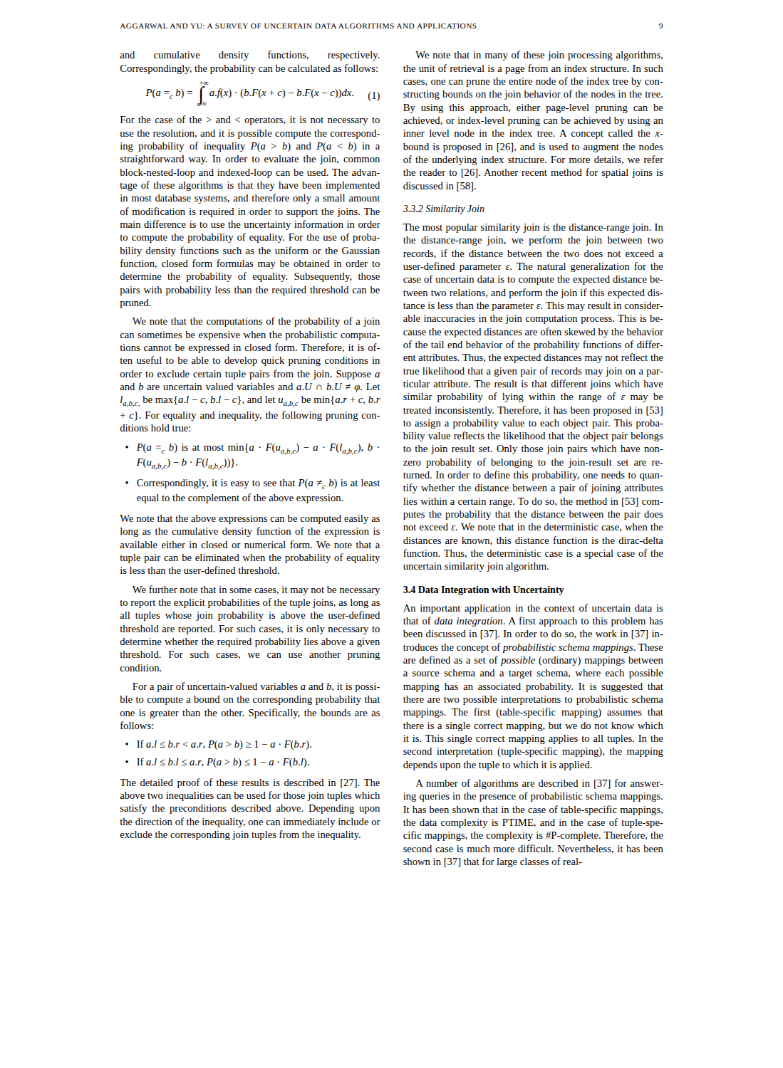Aggarwal and Yu: A Survey of Uncertain Data Algorithms and Applications 9
and cumulative density functions, respectively. Correspondingly, the probability can be calculated as follows:
P(a =c b) = ∫+∞−∞ a.f(x) · (b.F(x + c) − b.F(x − c))dx. (1)
For the case of the > and < operators, it is not necessary to use the resolution, and it is possible compute the corresponding probability of inequality P(a > b) and P(a < b) in a straightforward way. In order to evaluate the join, common block-nested-loop and indexed-loop can be used. The advantage of these algorithms is that they have been implemented in most database systems, and therefore only a small amount of modification is required in order to support the joins. The main difference is to use the uncertainty information in order to compute the probability of equality. For the use of probability density functions such as the uniform or the Gaussian function, closed form formulas may be obtained in order to determine the probability of equality. Subsequently, those pairs with probability less than the required threshold can be pruned.
We note that the computations of the probability of a join can sometimes be expensive when the probabilistic computations cannot be expressed in closed form. Therefore, it is often useful to be able to develop quick pruning conditions in order to exclude certain tuple pairs from the join. Suppose a and b are uncertain valued variables and a.U ∩ b.U ≠ φ. Let la,b,c, be max{a.l − c, b.l − c}, and let ua,b,c be min{a.r + c, b.r + c}. For equality and inequality, the following pruning conditions hold true:
P(a =c b) is at most min{a · F(ua,b,c) − a · F(la,b,c), b · F(ua,b,c) − b · F(la,b,c))}.
Correspondingly, it is easy to see that P(a ≠c b) is at least equal to the complement of the above expression.
We note that the above expressions can be computed easily as long as the cumulative density function of the expression is available either in closed or numerical form. We note that a tuple pair can be eliminated when the probability of equality is less than the user-defined threshold.
We further note that in some cases, it may not be necessary to report the explicit probabilities of the tuple joins, as long as all tuples whose join probability is above the user-defined threshold are reported. For such cases, it is only necessary to determine whether the required probability lies above a given threshold. For such cases, we can use another pruning condition.
For a pair of uncertain-valued variables a and b, it is possible to compute a bound on the corresponding probability that one is greater than the other. Specifically, the bounds are as follows:
If a.l ≤ b.r < a.r, P(a > b) ≥ 1 − a · F(b.r).
If a.l ≤ b.l ≤ a.r, P(a > b) ≤ 1 − a · F(b.l).
The detailed proof of these results is described in [27]. The above two inequalities can be used for those join tuples which satisfy the preconditions described above. Depending upon the direction of the inequality, one can immediately include or exclude the corresponding join tuples from the inequality.
We note that in many of these join processing algorithms, the unit of retrieval is a page from an index structure. In such cases, one can prune the entire node of the index tree by constructing bounds on the join behavior of the nodes in the tree. By using this approach, either page-level pruning can be achieved, or index-level pruning can be achieved by using an inner level node in the index tree. A concept called the x-bound is proposed in [26], and is used to augment the nodes of the underlying index structure. For more details, we refer the reader to [26]. Another recent method for spatial joins is discussed in [58].
3.3.2 Similarity Join
The most popular similarity join is the distance-range join. In the distance-range join, we perform the join between two records, if the distance between the two does not exceed a user-defined parameter ε. The natural generalization for the case of uncertain data is to compute the expected distance between two relations, and perform the join if this expected distance is less than the parameter ε. This may result in considerable inaccuracies in the join computation process. This is because the expected distances are often skewed by the behavior of the tail end behavior of the probability functions of different attributes. Thus, the expected distances may not reflect the true likelihood that a given pair of records may join on a particular attribute. The result is that different joins which have similar probability of lying within the range of ε may be treated inconsistently. Therefore, it has been proposed in [53] to assign a probability value to each object pair. This probability value reflects the likelihood that the object pair belongs to the join result set. Only those join pairs which have nonzero probability of belonging to the join-result set are returned. In order to define this probability, one needs to quantify whether the distance between a pair of joining attributes lies within a certain range. To do so, the method in [53] computes the probability that the distance between the pair does not exceed ε. We note that in the deterministic case, when the distances are known, this distance function is the dirac-delta function. Thus, the deterministic case is a special case of the uncertain similarity join algorithm.
3.4 Data Integration with Uncertainty
An important application in the context of uncertain data is that of data integration. A first approach to this problem has been discussed in [37]. In order to do so, the work in [37] introduces the concept of probabilistic schema mappings. These are defined as a set of possible (ordinary) mappings between a source schema and a target schema, where each possible mapping has an associated probability. It is suggested that there are two possible interpretations to probabilistic schema mappings. The first (table-specific mapping) assumes that there is a single correct mapping, but we do not know which it is. This single correct mapping applies to all tuples. In the second interpretation (tuple-specific mapping), the mapping depends upon the tuple to which it is applied.
A number of algorithms are described in [37] for answering queries in the presence of probabilistic schema mappings. It has been shown that in the case of table-specific mappings, the data complexity is PTIME, and in the case of tuple-specific mappings, the complexity is #P-complete. Therefore, the second case is much more difficult. Nevertheless, it has been shown in [37] that for large classes of real-